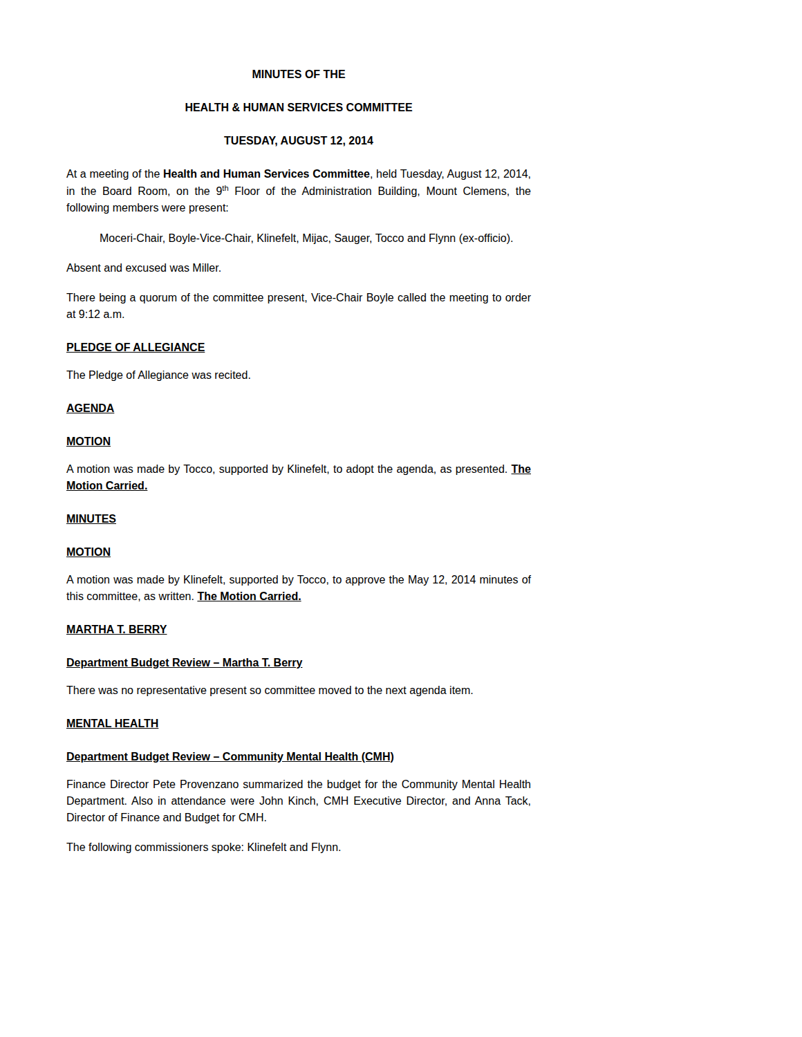MINUTES OF THE
HEALTH & HUMAN SERVICES COMMITTEE
TUESDAY, AUGUST 12, 2014
At a meeting of the Health and Human Services Committee, held Tuesday, August 12, 2014, in the Board Room, on the 9th Floor of the Administration Building, Mount Clemens, the following members were present:
Moceri-Chair, Boyle-Vice-Chair, Klinefelt, Mijac, Sauger, Tocco and Flynn (ex-officio).
Absent and excused was Miller.
There being a quorum of the committee present, Vice-Chair Boyle called the meeting to order at 9:12 a.m.
PLEDGE OF ALLEGIANCE
The Pledge of Allegiance was recited.
AGENDA
MOTION
A motion was made by Tocco, supported by Klinefelt, to adopt the agenda, as presented. The Motion Carried.
MINUTES
MOTION
A motion was made by Klinefelt, supported by Tocco, to approve the May 12, 2014 minutes of this committee, as written. The Motion Carried.
MARTHA T. BERRY
Department Budget Review – Martha T. Berry
There was no representative present so committee moved to the next agenda item.
MENTAL HEALTH
Department Budget Review – Community Mental Health (CMH)
Finance Director Pete Provenzano summarized the budget for the Community Mental Health Department. Also in attendance were John Kinch, CMH Executive Director, and Anna Tack, Director of Finance and Budget for CMH.
The following commissioners spoke: Klinefelt and Flynn.